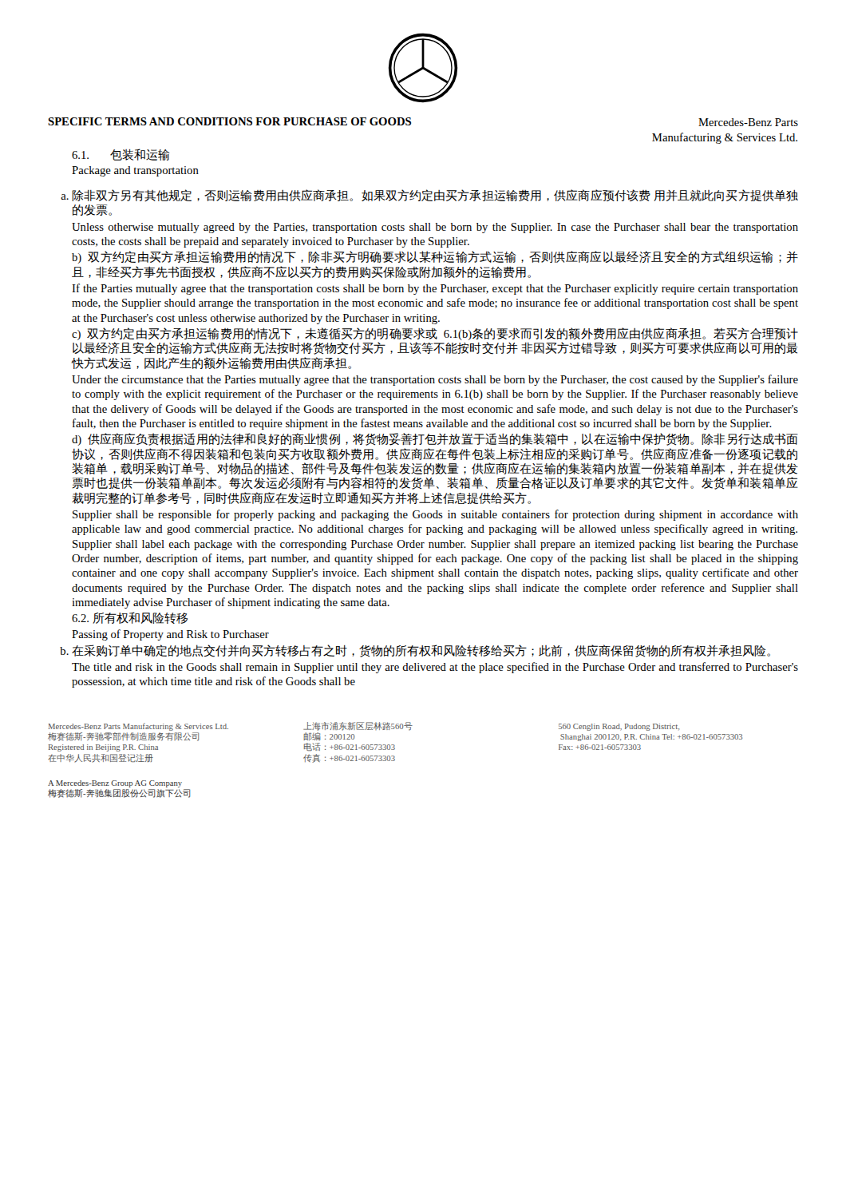Mercedes-Benz Parts
Manufacturing & Services Ltd.
SPECIFIC TERMS AND CONDITIONS FOR PURCHASE OF GOODS
6.1. 包装和运输
Package and transportation
除非双方另有其他规定，否则运输费用由供应商承担。如果双方约定由买方承担运输费用，供应商应预付该费 用并且就此向买方提供单独的发票。
Unless otherwise mutually agreed by the Parties, transportation costs shall be born by the Supplier. In case the Purchaser shall bear the transportation costs, the costs shall be prepaid and separately invoiced to Purchaser by the Supplier.
b) 双方约定由买方承担运输费用的情况下，除非买方明确要求以某种运输方式运输，否则供应商应以最经济且安全的方式组织运输；并且，非经买方事先书面授权，供应商不应以买方的费用购买保险或附加额外的运输费用。
If the Parties mutually agree that the transportation costs shall be born by the Purchaser, except that the Purchaser explicitly require certain transportation mode, the Supplier should arrange the transportation in the most economic and safe mode; no insurance fee or additional transportation cost shall be spent at the Purchaser's cost unless otherwise authorized by the Purchaser in writing.
c) 双方约定由买方承担运输费用的情况下，未遵循买方的明确要求或 6.1(b)条的要求而引发的额外费用应由供应商承担。若买方合理预计以最经济且安全的运输方式供应商无法按时将货物交付买方，且该等不能按时交付并 非因买方过错导致，则买方可要求供应商以可用的最快方式发运，因此产生的额外运输费用由供应商承担。
Under the circumstance that the Parties mutually agree that the transportation costs shall be born by the Purchaser, the cost caused by the Supplier's failure to comply with the explicit requirement of the Purchaser or the requirements in 6.1(b) shall be born by the Supplier. If the Purchaser reasonably believe that the delivery of Goods will be delayed if the Goods are transported in the most economic and safe mode, and such delay is not due to the Purchaser's fault, then the Purchaser is entitled to require shipment in the fastest means available and the additional cost so incurred shall be born by the Supplier.
d) 供应商应负责根据适用的法律和良好的商业惯例，将货物妥善打包并放置于适当的集装箱中，以在运输中保护货物。除非另行达成书面协议，否则供应商不得因装箱和包装向买方收取额外费用。供应商应在每件包装上标注相应的采购订单号。供应商应准备一份逐项记载的装箱单，载明采购订单号、对物品的描述、部件号及每件包装发运的数量；供应商应在运输的集装箱内放置一份装箱单副本，并在提供发票时也提供一份装箱单副本。每次发运必须附有与内容相符的发货单、装箱单、质量合格证以及订单要求的其它文件。发货单和装箱单应裁明完整的订单参考号，同时供应商应在发运时立即通知买方并将上述信息提供给买方。
Supplier shall be responsible for properly packing and packaging the Goods in suitable containers for protection during shipment in accordance with applicable law and good commercial practice. No additional charges for packing and packaging will be allowed unless specifically agreed in writing. Supplier shall label each package with the corresponding Purchase Order number. Supplier shall prepare an itemized packing list bearing the Purchase Order number, description of items, part number, and quantity shipped for each package. One copy of the packing list shall be placed in the shipping container and one copy shall accompany Supplier's invoice. Each shipment shall contain the dispatch notes, packing slips, quality certificate and other documents required by the Purchase Order. The dispatch notes and the packing slips shall indicate the complete order reference and Supplier shall immediately advise Purchaser of shipment indicating the same data.
6.2. 所有权和风险转移
Passing of Property and Risk to Purchaser
在采购订单中确定的地点交付并向买方转移占有之时，货物的所有权和风险转移给买方；此前，供应商保留货物的所有权并承担风险。
The title and risk in the Goods shall remain in Supplier until they are delivered at the place specified in the Purchase Order and transferred to Purchaser's possession, at which time title and risk of the Goods shall be
Mercedes-Benz Parts Manufacturing & Services Ltd.
梅赛德斯-奔驰零部件制造服务有限公司
Registered in Beijing P.R. China
在中华人民共和国登记注册
上海市浦东新区层林路560号
邮编：200120
电话：+86-021-60573303
传真：+86-021-60573303
560 Cenglin Road, Pudong District,
Shanghai 200120, P.R. China Tel: +86-021-60573303
Fax: +86-021-60573303
A Mercedes-Benz Group AG Company
梅赛德斯-奔驰集团股份公司旗下公司